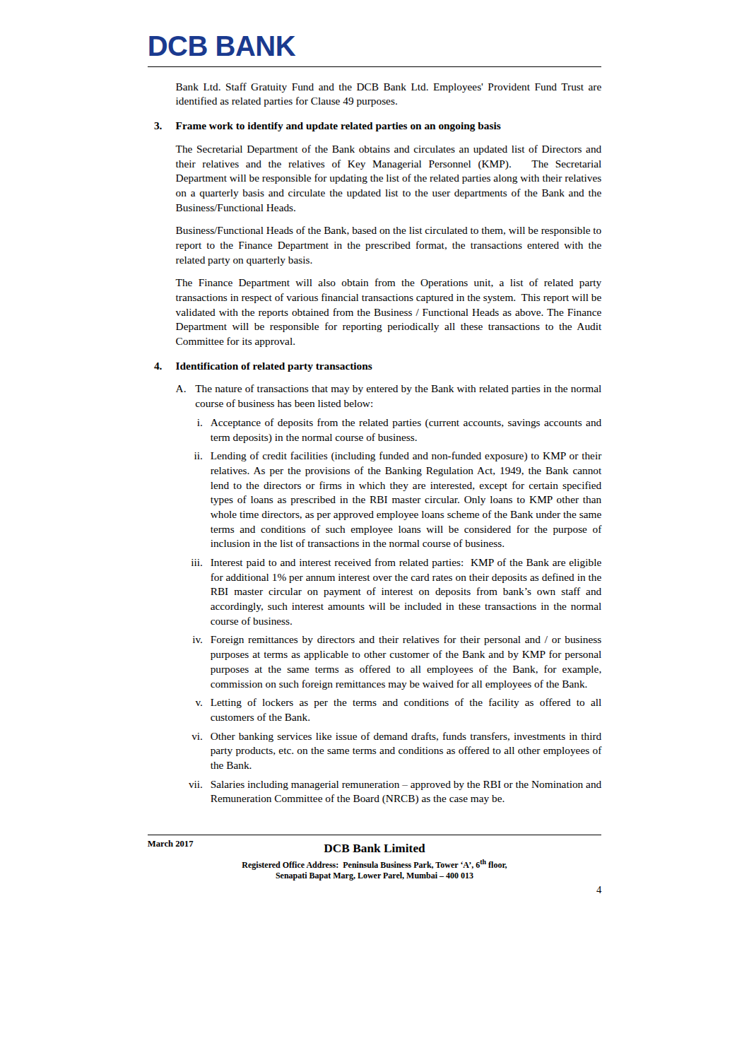DCB BANK
Bank Ltd. Staff Gratuity Fund and the DCB Bank Ltd. Employees' Provident Fund Trust are identified as related parties for Clause 49 purposes.
3.
Frame work to identify and update related parties on an ongoing basis
The Secretarial Department of the Bank obtains and circulates an updated list of Directors and their relatives and the relatives of Key Managerial Personnel (KMP). The Secretarial Department will be responsible for updating the list of the related parties along with their relatives on a quarterly basis and circulate the updated list to the user departments of the Bank and the Business/Functional Heads.
Business/Functional Heads of the Bank, based on the list circulated to them, will be responsible to report to the Finance Department in the prescribed format, the transactions entered with the related party on quarterly basis.
The Finance Department will also obtain from the Operations unit, a list of related party transactions in respect of various financial transactions captured in the system. This report will be validated with the reports obtained from the Business / Functional Heads as above. The Finance Department will be responsible for reporting periodically all these transactions to the Audit Committee for its approval.
4.
Identification of related party transactions
A.
The nature of transactions that may by entered by the Bank with related parties in the normal course of business has been listed below:
Acceptance of deposits from the related parties (current accounts, savings accounts and term deposits) in the normal course of business.
Lending of credit facilities (including funded and non-funded exposure) to KMP or their relatives. As per the provisions of the Banking Regulation Act, 1949, the Bank cannot lend to the directors or firms in which they are interested, except for certain specified types of loans as prescribed in the RBI master circular. Only loans to KMP other than whole time directors, as per approved employee loans scheme of the Bank under the same terms and conditions of such employee loans will be considered for the purpose of inclusion in the list of transactions in the normal course of business.
Interest paid to and interest received from related parties: KMP of the Bank are eligible for additional 1% per annum interest over the card rates on their deposits as defined in the RBI master circular on payment of interest on deposits from bank’s own staff and accordingly, such interest amounts will be included in these transactions in the normal course of business.
Foreign remittances by directors and their relatives for their personal and / or business purposes at terms as applicable to other customer of the Bank and by KMP for personal purposes at the same terms as offered to all employees of the Bank, for example, commission on such foreign remittances may be waived for all employees of the Bank.
Letting of lockers as per the terms and conditions of the facility as offered to all customers of the Bank.
Other banking services like issue of demand drafts, funds transfers, investments in third party products, etc. on the same terms and conditions as offered to all other employees of the Bank.
Salaries including managerial remuneration – approved by the RBI or the Nomination and Remuneration Committee of the Board (NRCB) as the case may be.
March 2017
DCB Bank Limited
Registered Office Address: Peninsula Business Park, Tower ‘A’, 6th floor,
Senapati Bapat Marg, Lower Parel, Mumbai – 400 013
4